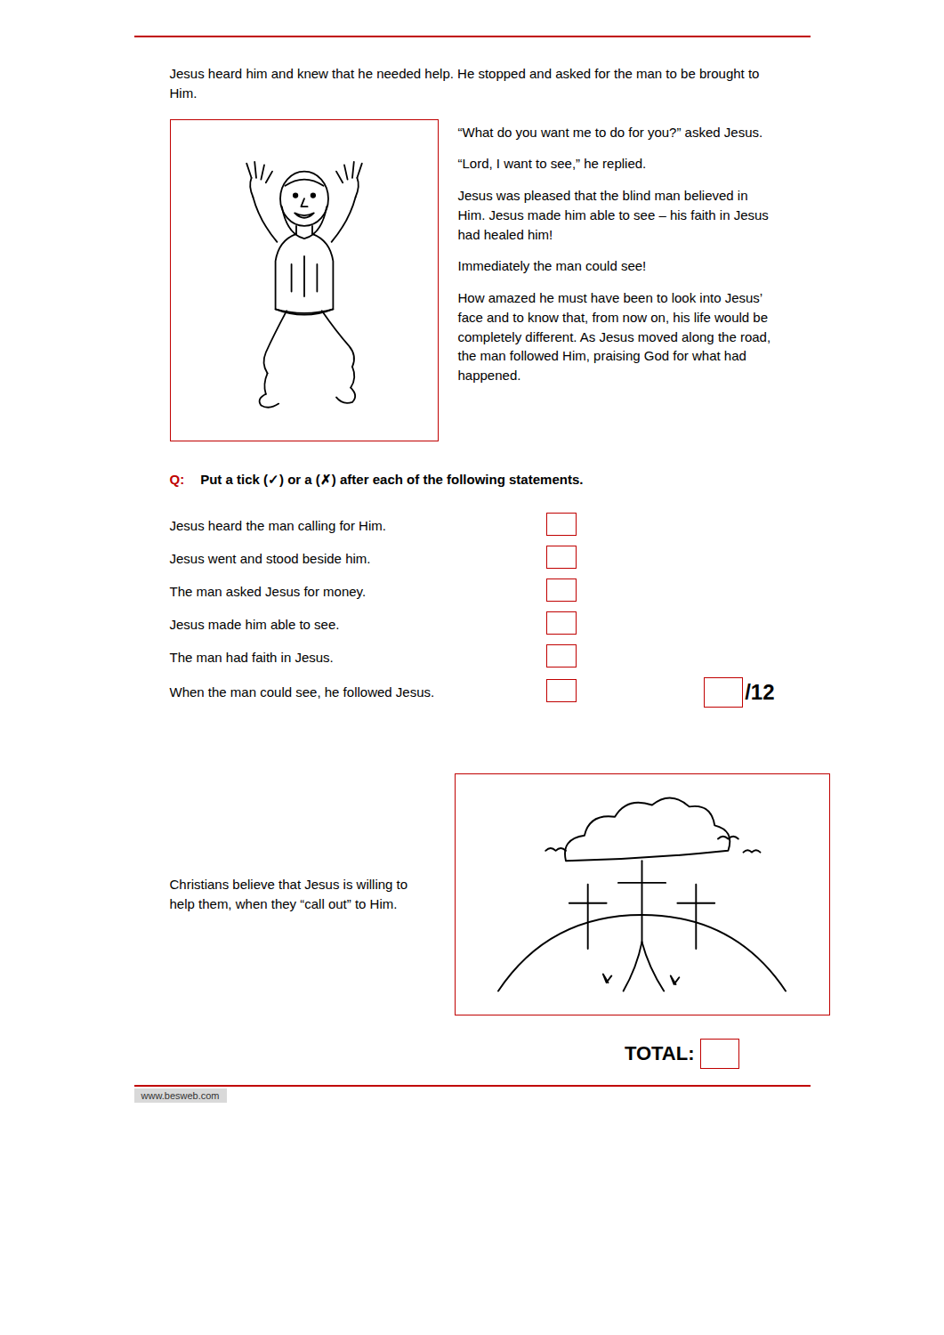Jesus heard him and knew that he needed help. He stopped and asked for the man to be brought to Him.
“What do you want me to do for you?” asked Jesus.
“Lord, I want to see,” he replied.
Jesus was pleased that the blind man believed in Him. Jesus made him able to see – his faith in Jesus had healed him!
Immediately the man could see!
How amazed he must have been to look into Jesus’ face and to know that, from now on, his life would be completely different. As Jesus moved along the road, the man followed Him, praising God for what had happened.
Q: Put a tick (✓) or a (✗) after each of the following statements.
| Jesus heard the man calling for Him. | | | |
| Jesus went and stood beside him. | | | |
| The man asked Jesus for money. | | | |
| Jesus made him able to see. | | | |
| The man had faith in Jesus. | | | |
| When the man could see, he followed Jesus. | | | /12 |
Christians believe that Jesus is willing to help them, when they “call out” to Him.
TOTAL:
www.besweb.com